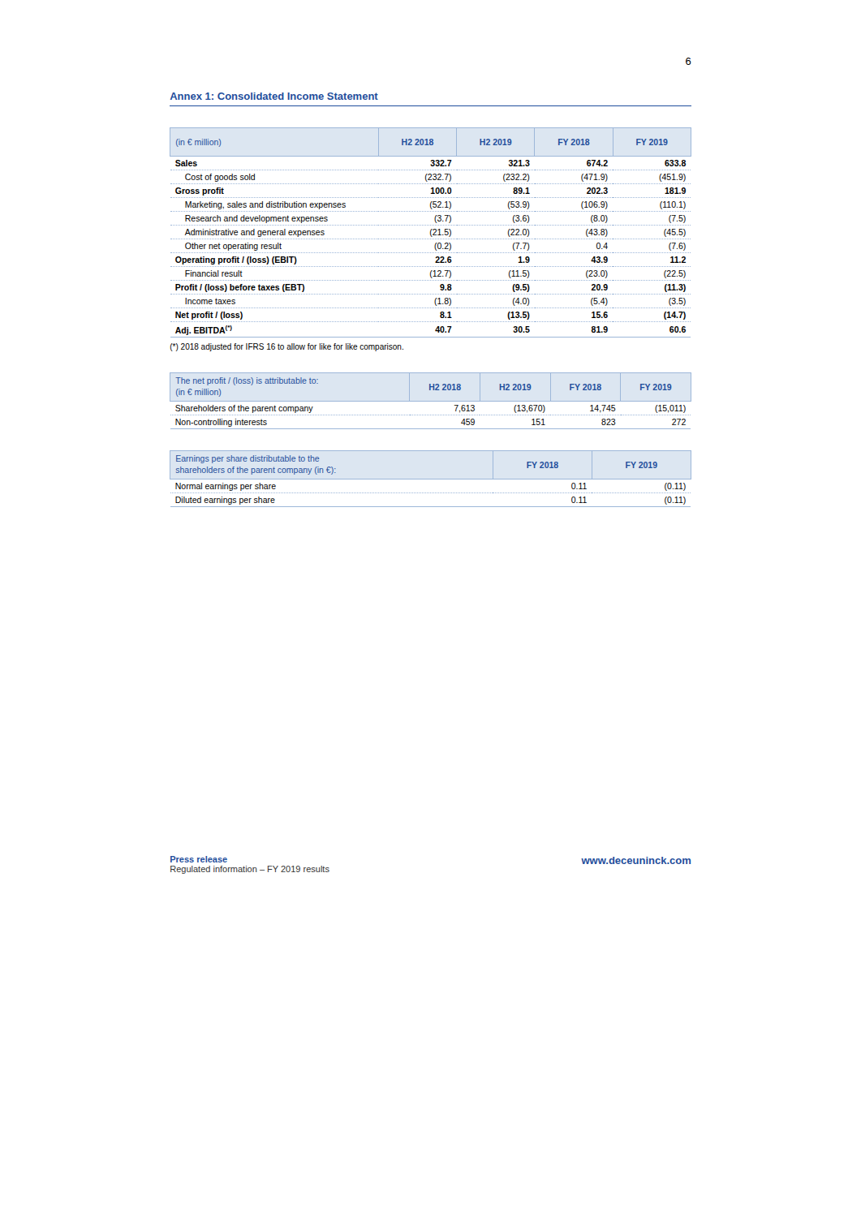6
Annex 1: Consolidated Income Statement
| (in € million) | H2 2018 | H2 2019 | FY 2018 | FY 2019 |
| --- | --- | --- | --- | --- |
| Sales | 332.7 | 321.3 | 674.2 | 633.8 |
| Cost of goods sold | (232.7) | (232.2) | (471.9) | (451.9) |
| Gross profit | 100.0 | 89.1 | 202.3 | 181.9 |
| Marketing, sales and distribution expenses | (52.1) | (53.9) | (106.9) | (110.1) |
| Research and development expenses | (3.7) | (3.6) | (8.0) | (7.5) |
| Administrative and general expenses | (21.5) | (22.0) | (43.8) | (45.5) |
| Other net operating result | (0.2) | (7.7) | 0.4 | (7.6) |
| Operating profit / (loss) (EBIT) | 22.6 | 1.9 | 43.9 | 11.2 |
| Financial result | (12.7) | (11.5) | (23.0) | (22.5) |
| Profit / (loss) before taxes (EBT) | 9.8 | (9.5) | 20.9 | (11.3) |
| Income taxes | (1.8) | (4.0) | (5.4) | (3.5) |
| Net profit / (loss) | 8.1 | (13.5) | 15.6 | (14.7) |
| Adj. EBITDA (*) | 40.7 | 30.5 | 81.9 | 60.6 |
(*) 2018 adjusted for IFRS 16 to allow for like for like comparison.
| The net profit / (loss) is attributable to: (in € million) | H2 2018 | H2 2019 | FY 2018 | FY 2019 |
| --- | --- | --- | --- | --- |
| Shareholders of the parent company | 7,613 | (13,670) | 14,745 | (15,011) |
| Non-controlling interests | 459 | 151 | 823 | 272 |
| Earnings per share distributable to the shareholders of the parent company (in €): | FY 2018 | FY 2019 |
| --- | --- | --- |
| Normal earnings per share | 0.11 | (0.11) |
| Diluted earnings per share | 0.11 | (0.11) |
Press release
Regulated information – FY 2019 results
www.deceuninck.com